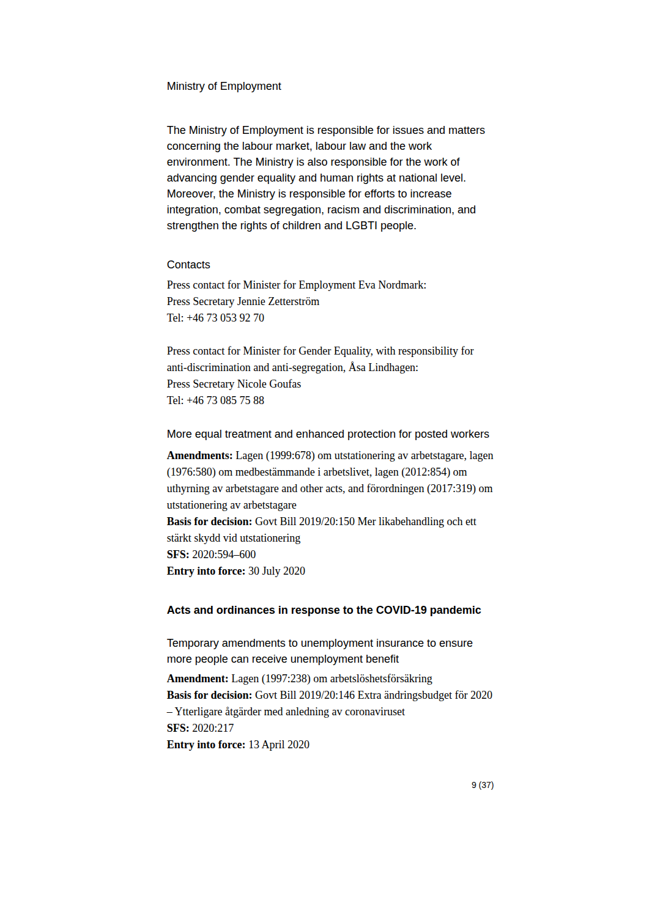Ministry of Employment
The Ministry of Employment is responsible for issues and matters concerning the labour market, labour law and the work environment. The Ministry is also responsible for the work of advancing gender equality and human rights at national level. Moreover, the Ministry is responsible for efforts to increase integration, combat segregation, racism and discrimination, and strengthen the rights of children and LGBTI people.
Contacts
Press contact for Minister for Employment Eva Nordmark:
Press Secretary Jennie Zetterström
Tel: +46 73 053 92 70
Press contact for Minister for Gender Equality, with responsibility for anti-discrimination and anti-segregation, Åsa Lindhagen:
Press Secretary Nicole Goufas
Tel: +46 73 085 75 88
More equal treatment and enhanced protection for posted workers
Amendments: Lagen (1999:678) om utstationering av arbetstagare, lagen (1976:580) om medbestämmande i arbetslivet, lagen (2012:854) om uthyrning av arbetstagare and other acts, and förordningen (2017:319) om utstationering av arbetstagare
Basis for decision: Govt Bill 2019/20:150 Mer likabehandling och ett stärkt skydd vid utstationering
SFS: 2020:594–600
Entry into force: 30 July 2020
Acts and ordinances in response to the COVID-19 pandemic
Temporary amendments to unemployment insurance to ensure more people can receive unemployment benefit
Amendment: Lagen (1997:238) om arbetslöshetsförsäkring
Basis for decision: Govt Bill 2019/20:146 Extra ändringsbudget för 2020 – Ytterligare åtgärder med anledning av coronaviruset
SFS: 2020:217
Entry into force: 13 April 2020
9 (37)